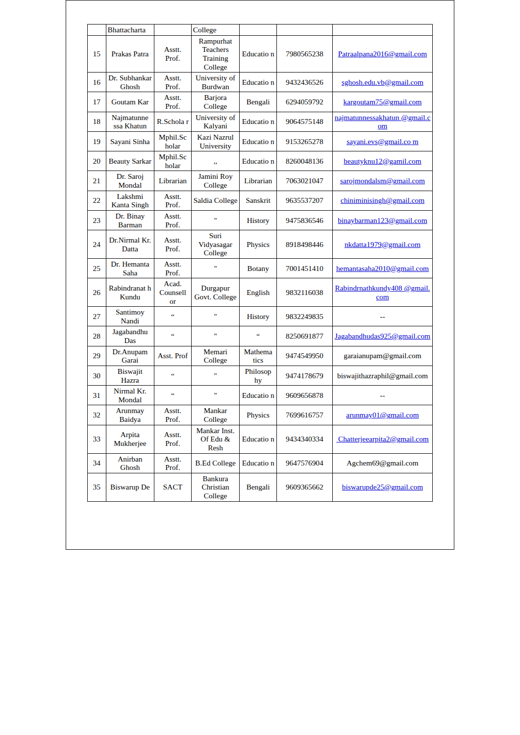| | Bhattacharta | | College | | | |
| 15 | Prakas Patra | Asstt. Prof. | Rampurhat Teachers Training College | Educatio n | 7980565238 | Patraalpana2016@gmail.com |
| 16 | Dr. Subhankar Ghosh | Asstt. Prof. | University of Burdwan | Educatio n | 9432436526 | sghosh.edu.vb@gmail.com |
| 17 | Goutam Kar | Asstt. Prof. | Barjora College | Bengali | 6294059792 | kargoutam75@gmail.com |
| 18 | Najmatunne ssa Khatun | R.Schola r | University of Kalyani | Educatio n | 9064575148 | najmatunnessakhatun @gmail.com |
| 19 | Sayani Sinha | Mphil.Sc holar | Kazi Nazrul University | Educatio n | 9153265278 | sayani.evs@gmail.co m |
| 20 | Beauty Sarkar | Mphil.Sc holar | ,, | Educatio n | 8260048136 | beautyknu12@gamil.com |
| 21 | Dr. Saroj Mondal | Librarian | Jamini Roy College | Librarian | 7063021047 | sarojmondalsm@gmail.com |
| 22 | Lakshmi Kanta Singh | Asstt. Prof. | Saldia College | Sanskrit | 9635537207 | chiniminisingh@gmail.com |
| 23 | Dr. Binay Barman | Asstt. Prof. | " | History | 9475836546 | binaybarman123@gmail.com |
| 24 | Dr.Nirmal Kr. Datta | Asstt. Prof. | Suri Vidyasagar College | Physics | 8918498446 | nkdatta1979@gmail.com |
| 25 | Dr. Hemanta Saha | Asstt. Prof. | " | Botany | 7001451410 | hemantasaha2010@gmail.com |
| 26 | Rabindranat h Kundu | Acad. Counsell or | Durgapur Govt. College | English | 9832116038 | Rabindrnathkundy408 @gmail.com |
| 27 | Santimoy Nandi | “ | " | History | 9832249835 | -- |
| 28 | Jagabandhu Das | “ | " | “ | 8250691877 | Jagabandhudas925@gmail.com |
| 29 | Dr.Anupam Garai | Asst. Prof | Memari College | Mathema tics | 9474549950 | garaianupam@gmail.com |
| 30 | Biswajit Hazra | “ | " | Philosop hy | 9474178679 | biswajithazraphil@gmail.com |
| 31 | Nirmal Kr. Mondal | “ | " | Educatio n | 9609656878 | -- |
| 32 | Arunmay Baidya | Asstt. Prof. | Mankar College | Physics | 7699616757 | arunmay01@gmail.com |
| 33 | Arpita Mukherjee | Asstt. Prof. | Mankar Inst. Of Edu & Resh | Educatio n | 9434340334 | Chatterjeearpita2@gmail.com |
| 34 | Anirban Ghosh | Asstt. Prof. | B.Ed College | Educatio n | 9647576904 | Agchem69@gmail.com |
| 35 | Biswarup De | SACT | Bankura Christian College | Bengali | 9609365662 | biswarupde25@gmail.com |